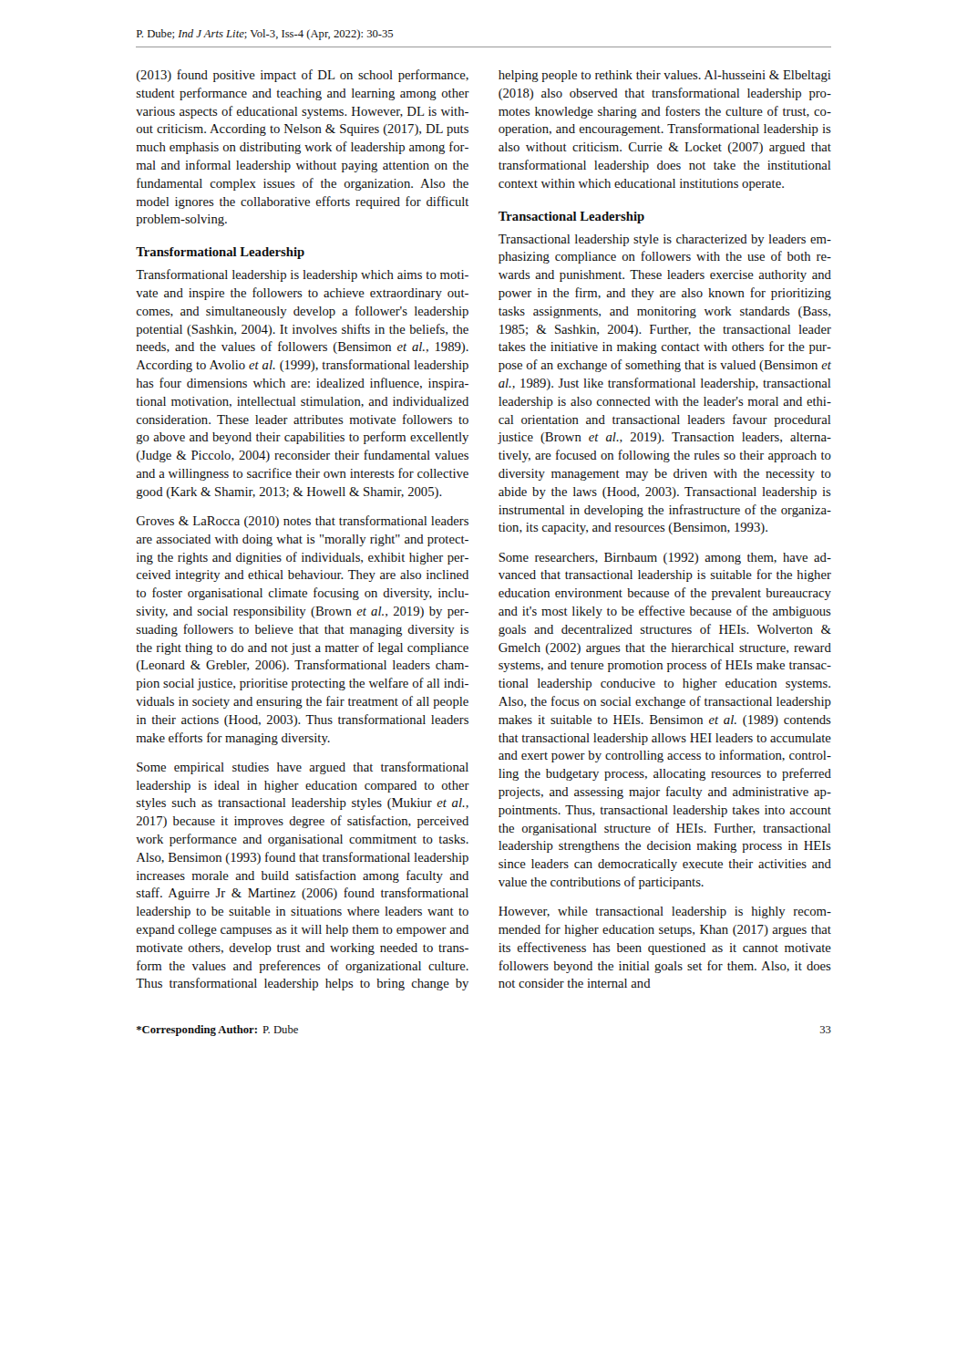P. Dube; Ind J Arts Lite; Vol-3, Iss-4 (Apr, 2022): 30-35
(2013) found positive impact of DL on school performance, student performance and teaching and learning among other various aspects of educational systems. However, DL is without criticism. According to Nelson & Squires (2017), DL puts much emphasis on distributing work of leadership among formal and informal leadership without paying attention on the fundamental complex issues of the organization. Also the model ignores the collaborative efforts required for difficult problem-solving.
Transformational Leadership
Transformational leadership is leadership which aims to motivate and inspire the followers to achieve extraordinary outcomes, and simultaneously develop a follower's leadership potential (Sashkin, 2004). It involves shifts in the beliefs, the needs, and the values of followers (Bensimon et al., 1989). According to Avolio et al. (1999), transformational leadership has four dimensions which are: idealized influence, inspirational motivation, intellectual stimulation, and individualized consideration. These leader attributes motivate followers to go above and beyond their capabilities to perform excellently (Judge & Piccolo, 2004) reconsider their fundamental values and a willingness to sacrifice their own interests for collective good (Kark & Shamir, 2013; & Howell & Shamir, 2005).
Groves & LaRocca (2010) notes that transformational leaders are associated with doing what is "morally right" and protecting the rights and dignities of individuals, exhibit higher perceived integrity and ethical behaviour. They are also inclined to foster organisational climate focusing on diversity, inclusivity, and social responsibility (Brown et al., 2019) by persuading followers to believe that that managing diversity is the right thing to do and not just a matter of legal compliance (Leonard & Grebler, 2006). Transformational leaders champion social justice, prioritise protecting the welfare of all individuals in society and ensuring the fair treatment of all people in their actions (Hood, 2003). Thus transformational leaders make efforts for managing diversity.
Some empirical studies have argued that transformational leadership is ideal in higher education compared to other styles such as transactional leadership styles (Mukiur et al., 2017) because it improves degree of satisfaction, perceived work performance and organisational commitment to tasks. Also, Bensimon (1993) found that transformational leadership increases morale and build satisfaction among faculty and staff. Aguirre Jr & Martinez (2006) found transformational leadership to be suitable in situations where leaders want to expand college campuses as it will help them to empower and motivate others, develop trust and working needed to transform the values and preferences of organizational culture. Thus transformational leadership helps to bring change by helping people to rethink their values. Al-husseini & Elbeltagi (2018) also observed that transformational leadership promotes knowledge sharing and fosters the culture of trust, cooperation, and encouragement. Transformational leadership is also without criticism. Currie & Locket (2007) argued that transformational leadership does not take the institutional context within which educational institutions operate.
Transactional Leadership
Transactional leadership style is characterized by leaders emphasizing compliance on followers with the use of both rewards and punishment. These leaders exercise authority and power in the firm, and they are also known for prioritizing tasks assignments, and monitoring work standards (Bass, 1985; & Sashkin, 2004). Further, the transactional leader takes the initiative in making contact with others for the purpose of an exchange of something that is valued (Bensimon et al., 1989). Just like transformational leadership, transactional leadership is also connected with the leader's moral and ethical orientation and transactional leaders favour procedural justice (Brown et al., 2019). Transaction leaders, alternatively, are focused on following the rules so their approach to diversity management may be driven with the necessity to abide by the laws (Hood, 2003). Transactional leadership is instrumental in developing the infrastructure of the organization, its capacity, and resources (Bensimon, 1993).
Some researchers, Birnbaum (1992) among them, have advanced that transactional leadership is suitable for the higher education environment because of the prevalent bureaucracy and it's most likely to be effective because of the ambiguous goals and decentralized structures of HEIs. Wolverton & Gmelch (2002) argues that the hierarchical structure, reward systems, and tenure promotion process of HEIs make transactional leadership conducive to higher education systems. Also, the focus on social exchange of transactional leadership makes it suitable to HEIs. Bensimon et al. (1989) contends that transactional leadership allows HEI leaders to accumulate and exert power by controlling access to information, controlling the budgetary process, allocating resources to preferred projects, and assessing major faculty and administrative appointments. Thus, transactional leadership takes into account the organisational structure of HEIs. Further, transactional leadership strengthens the decision making process in HEIs since leaders can democratically execute their activities and value the contributions of participants.
However, while transactional leadership is highly recommended for higher education setups, Khan (2017) argues that its effectiveness has been questioned as it cannot motivate followers beyond the initial goals set for them. Also, it does not consider the internal and
*Corresponding Author: P. Dube 33